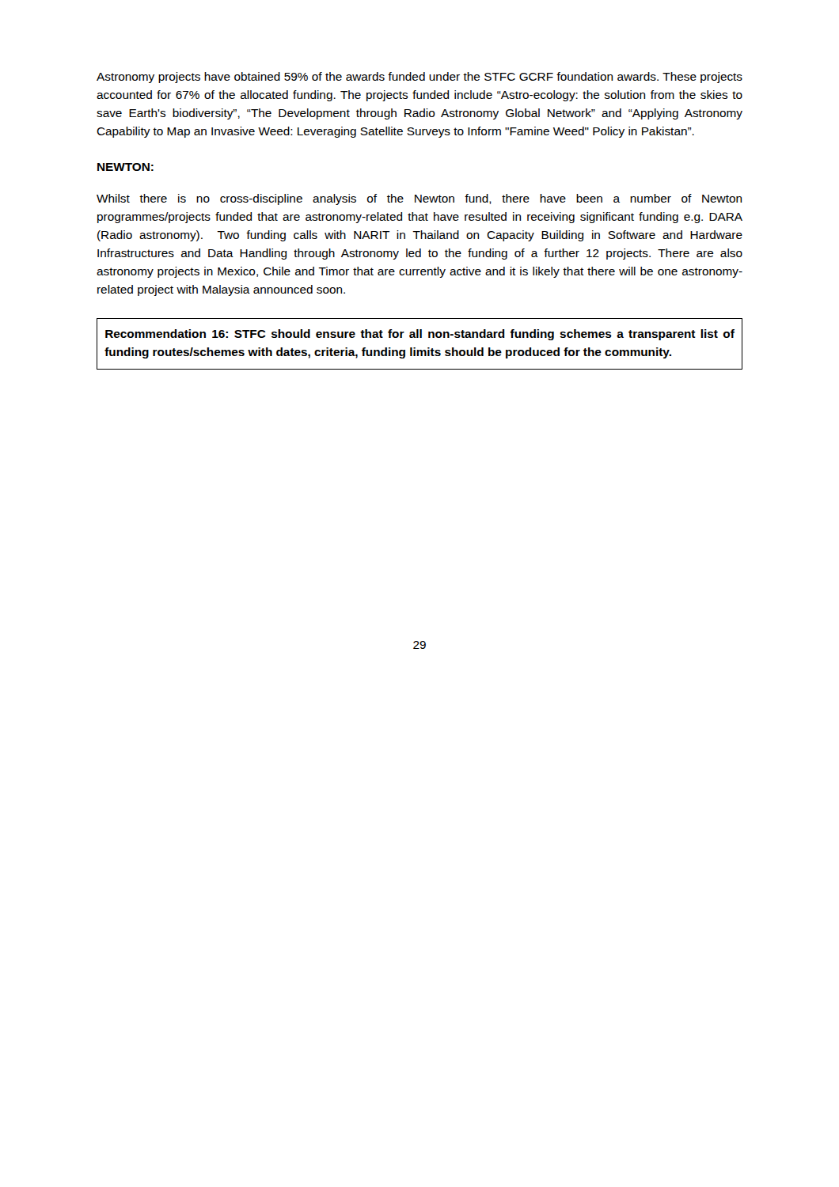Astronomy projects have obtained 59% of the awards funded under the STFC GCRF foundation awards. These projects accounted for 67% of the allocated funding. The projects funded include “Astro-ecology: the solution from the skies to save Earth's biodiversity”, “The Development through Radio Astronomy Global Network” and “Applying Astronomy Capability to Map an Invasive Weed: Leveraging Satellite Surveys to Inform "Famine Weed" Policy in Pakistan”.
NEWTON:
Whilst there is no cross-discipline analysis of the Newton fund, there have been a number of Newton programmes/projects funded that are astronomy-related that have resulted in receiving significant funding e.g. DARA (Radio astronomy). Two funding calls with NARIT in Thailand on Capacity Building in Software and Hardware Infrastructures and Data Handling through Astronomy led to the funding of a further 12 projects. There are also astronomy projects in Mexico, Chile and Timor that are currently active and it is likely that there will be one astronomy-related project with Malaysia announced soon.
Recommendation 16: STFC should ensure that for all non-standard funding schemes a transparent list of funding routes/schemes with dates, criteria, funding limits should be produced for the community.
29